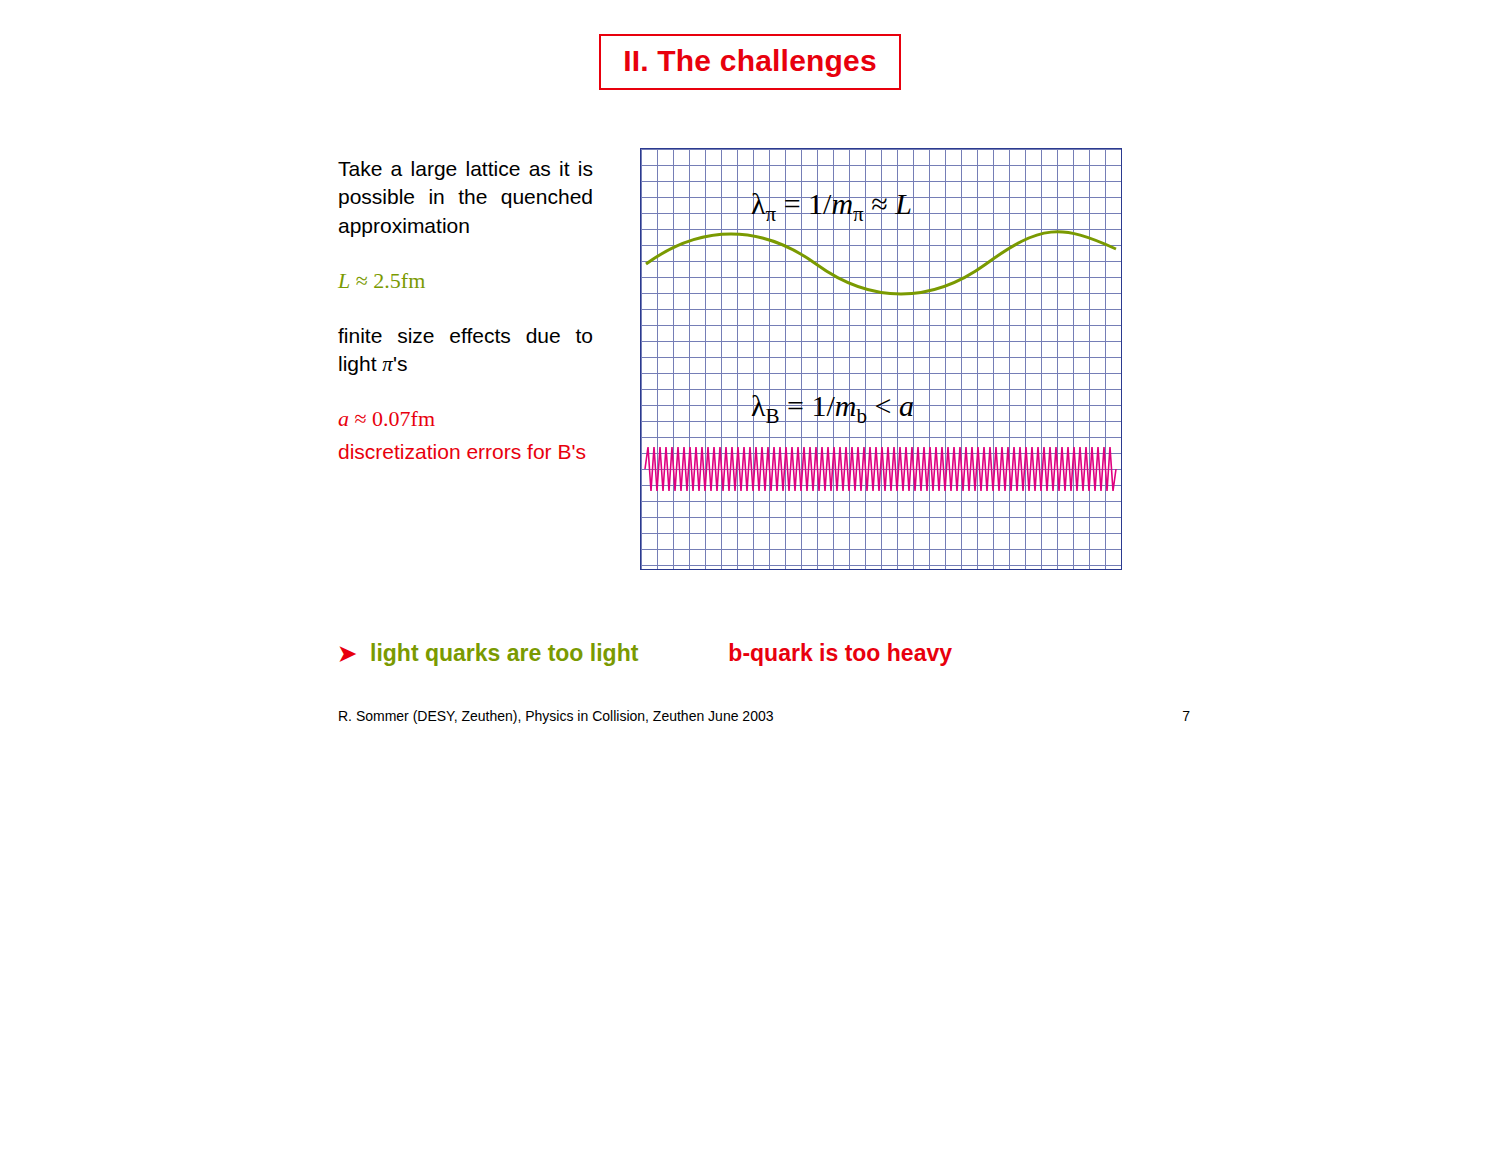II. The challenges
Take a large lattice as it is possible in the quenched approximation
L ≈ 2.5fm
finite size effects due to light π's
a ≈ 0.07fm
discretization errors for B's
λπ = 1/mπ ≈ L
λB = 1/mb < a
➤light quarks are too light b-quark is too heavy
R. Sommer (DESY, Zeuthen), Physics in Collision, Zeuthen June 2003 7